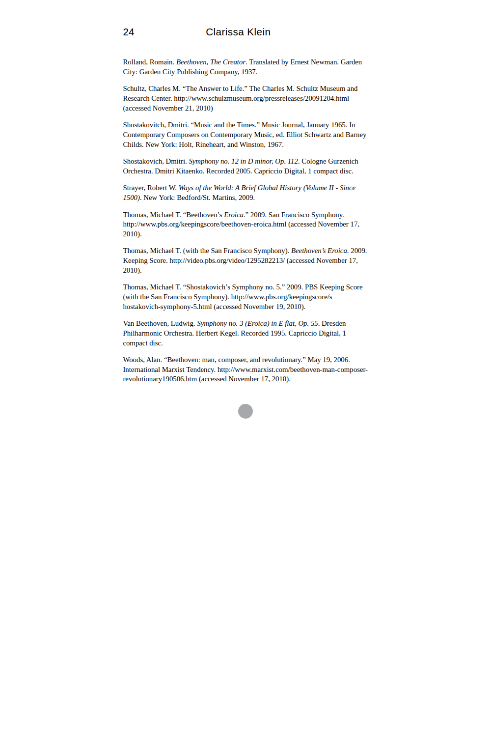24
Clarissa Klein
Rolland, Romain. Beethoven, The Creator. Translated by Ernest Newman. Garden City: Garden City Publishing Company, 1937.
Schultz, Charles M. “The Answer to Life.” The Charles M. Schultz Museum and Research Center. http://www.schulzmuseum.org/pressreleases/20091204.html (accessed November 21, 2010)
Shostakovitch, Dmitri. “Music and the Times.” Music Journal, January 1965. In Contemporary Composers on Contemporary Music, ed. Elliot Schwartz and Barney Childs. New York: Holt, Rineheart, and Winston, 1967.
Shostakovich, Dmitri. Symphony no. 12 in D minor, Op. 112. Cologne Gurzenich Orchestra. Dmitri Kitaenko. Recorded 2005. Capriccio Digital, 1 compact disc.
Strayer, Robert W. Ways of the World: A Brief Global History (Volume II - Since 1500). New York: Bedford/St. Martins, 2009.
Thomas, Michael T. “Beethoven’s Eroica.” 2009. San Francisco Symphony. http://www.pbs.org/keepingscore/beethoven-eroica.html (accessed November 17, 2010).
Thomas, Michael T. (with the San Francisco Symphony). Beethoven’s Eroica. 2009. Keeping Score. http://video.pbs.org/video/1295282213/ (accessed November 17, 2010).
Thomas, Michael T. “Shostakovich’s Symphony no. 5.” 2009. PBS Keeping Score (with the San Francisco Symphony). http://www.pbs.org/keepingscore/s hostakovich-symphony-5.html (accessed November 19, 2010).
Van Beethoven, Ludwig. Symphony no. 3 (Eroica) in E flat, Op. 55. Dresden Philharmonic Orchestra. Herbert Kegel. Recorded 1995. Capriccio Digital, 1 compact disc.
Woods, Alan. “Beethoven: man, composer, and revolutionary.” May 19, 2006. International Marxist Tendency. http://www.marxist.com/beethoven-man-composer-revolutionary190506.htm (accessed November 17, 2010).